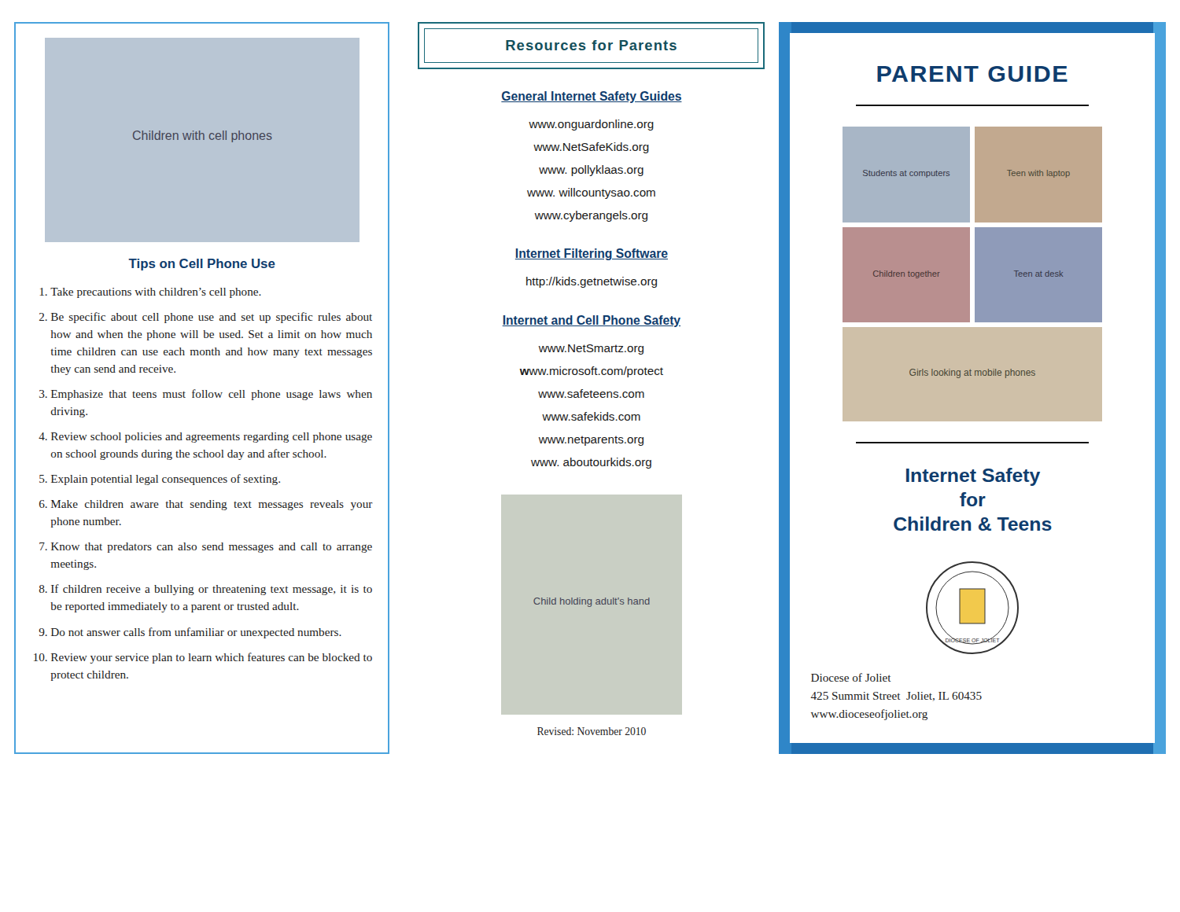Tips on Cell Phone Use
Take precautions with children’s cell phone.
Be specific about cell phone use and set up specific rules about how and when the phone will be used. Set a limit on how much time children can use each month and how many text messages they can send and receive.
Emphasize that teens must follow cell phone usage laws when driving.
Review school policies and agreements regarding cell phone usage on school grounds during the school day and after school.
Explain potential legal consequences of sexting.
Make children aware that sending text messages reveals your phone number.
Know that predators can also send messages and call to arrange meetings.
If children receive a bullying or threatening text message, it is to be reported immediately to a parent or trusted adult.
Do not answer calls from unfamiliar or unexpected numbers.
Review your service plan to learn which features can be blocked to protect children.
Resources for Parents
General Internet Safety Guides
www.onguardonline.org
www.NetSafeKids.org
www. pollyklaas.org
www. willcountysao.com
www.cyberangels.org
Internet Filtering Software
http://kids.getnetwise.org
Internet and Cell Phone Safety
www.NetSmartz.org
www.microsoft.com/protect
www.safeteens.com
www.safekids.com
www.netparents.org
www. aboutourkids.org
Revised: November 2010
PARENT GUIDE
Internet Safety
for
Children & Teens
Diocese of Joliet
425 Summit Street Joliet, IL 60435
www.dioceseofjoliet.org